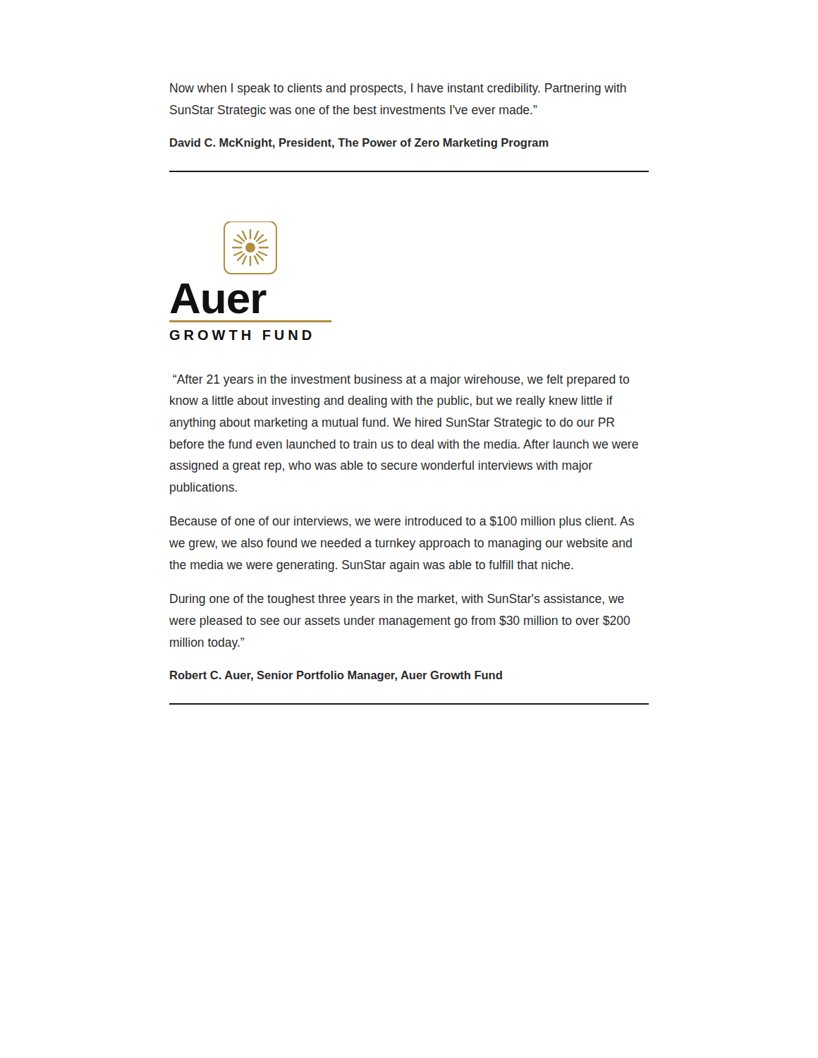Now when I speak to clients and prospects, I have instant credibility. Partnering with SunStar Strategic was one of the best investments I've ever made.”
David C. McKnight, President, The Power of Zero Marketing Program
Auer GROWTH FUND
“After 21 years in the investment business at a major wirehouse, we felt prepared to know a little about investing and dealing with the public, but we really knew little if anything about marketing a mutual fund. We hired SunStar Strategic to do our PR before the fund even launched to train us to deal with the media. After launch we were assigned a great rep, who was able to secure wonderful interviews with major publications.
Because of one of our interviews, we were introduced to a $100 million plus client. As we grew, we also found we needed a turnkey approach to managing our website and the media we were generating. SunStar again was able to fulfill that niche.
During one of the toughest three years in the market, with SunStar's assistance, we were pleased to see our assets under management go from $30 million to over $200 million today.”
Robert C. Auer, Senior Portfolio Manager, Auer Growth Fund